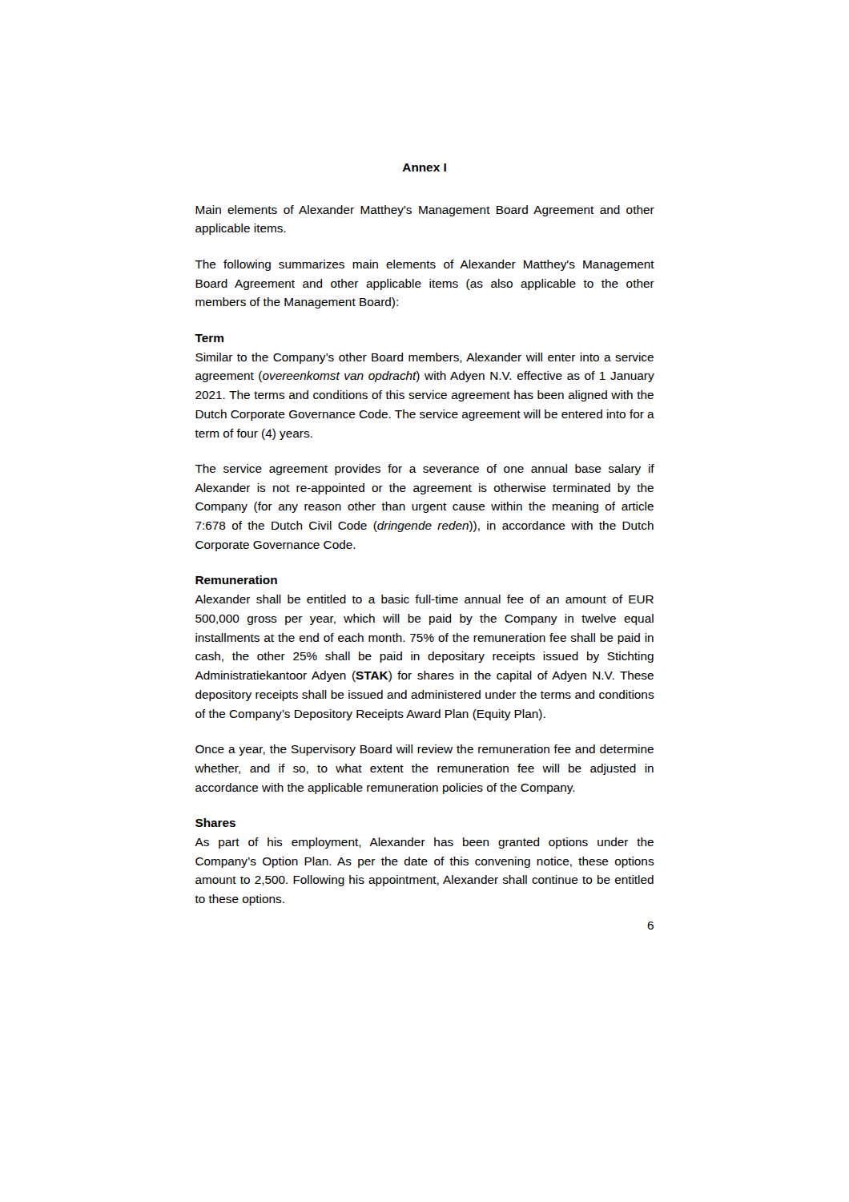Annex I
Main elements of Alexander Matthey's Management Board Agreement and other applicable items.
The following summarizes main elements of Alexander Matthey's Management Board Agreement and other applicable items (as also applicable to the other members of the Management Board):
Term
Similar to the Company’s other Board members, Alexander will enter into a service agreement (overeenkomst van opdracht) with Adyen N.V. effective as of 1 January 2021. The terms and conditions of this service agreement has been aligned with the Dutch Corporate Governance Code. The service agreement will be entered into for a term of four (4) years.
The service agreement provides for a severance of one annual base salary if Alexander is not re-appointed or the agreement is otherwise terminated by the Company (for any reason other than urgent cause within the meaning of article 7:678 of the Dutch Civil Code (dringende reden)), in accordance with the Dutch Corporate Governance Code.
Remuneration
Alexander shall be entitled to a basic full-time annual fee of an amount of EUR 500,000 gross per year, which will be paid by the Company in twelve equal installments at the end of each month. 75% of the remuneration fee shall be paid in cash, the other 25% shall be paid in depositary receipts issued by Stichting Administratiekantoor Adyen (STAK) for shares in the capital of Adyen N.V. These depository receipts shall be issued and administered under the terms and conditions of the Company’s Depository Receipts Award Plan (Equity Plan).
Once a year, the Supervisory Board will review the remuneration fee and determine whether, and if so, to what extent the remuneration fee will be adjusted in accordance with the applicable remuneration policies of the Company.
Shares
As part of his employment, Alexander has been granted options under the Company’s Option Plan. As per the date of this convening notice, these options amount to 2,500. Following his appointment, Alexander shall continue to be entitled to these options.
6